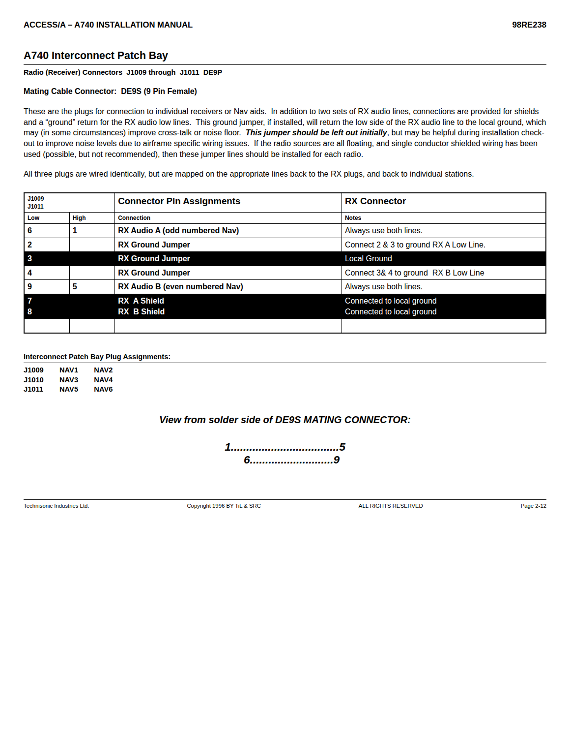ACCESS/A – A740 INSTALLATION MANUAL 98RE238
A740 Interconnect Patch Bay
Radio (Receiver) Connectors J1009 through J1011 DE9P
Mating Cable Connector: DE9S (9 Pin Female)
These are the plugs for connection to individual receivers or Nav aids. In addition to two sets of RX audio lines, connections are provided for shields and a “ground” return for the RX audio low lines. This ground jumper, if installed, will return the low side of the RX audio line to the local ground, which may (in some circumstances) improve cross-talk or noise floor. This jumper should be left out initially, but may be helpful during installation check-out to improve noise levels due to airframe specific wiring issues. If the radio sources are all floating, and single conductor shielded wiring has been used (possible, but not recommended), then these jumper lines should be installed for each radio.
All three plugs are wired identically, but are mapped on the appropriate lines back to the RX plugs, and back to individual stations.
| J1009 J1011 | Connector Pin Assignments | RX Connector |
| Low | High | Connection | Notes |
| 6 | 1 | RX Audio A (odd numbered Nav) | Always use both lines. |
| 2 | | RX Ground Jumper | Connect 2 & 3 to ground RX A Low Line. |
| 3 | | RX Ground Jumper | Local Ground |
| 4 | | RX Ground Jumper | Connect 3& 4 to ground RX B Low Line |
| 9 | 5 | RX Audio B (even numbered Nav) | Always use both lines. |
| 7 8 | | RX A Shield RX B Shield | Connected to local ground Connected to local ground |
Interconnect Patch Bay Plug Assignments:
| J1009 | NAV1 | NAV2 |
| J1010 | NAV3 | NAV4 |
| J1011 | NAV5 | NAV6 |
View from solder side of DE9S MATING CONNECTOR:
1...................................5 6...........................9
Technisonic Industries Ltd. Copyright 1996 BY TiL & SRC ALL RIGHTS RESERVED Page 2-12